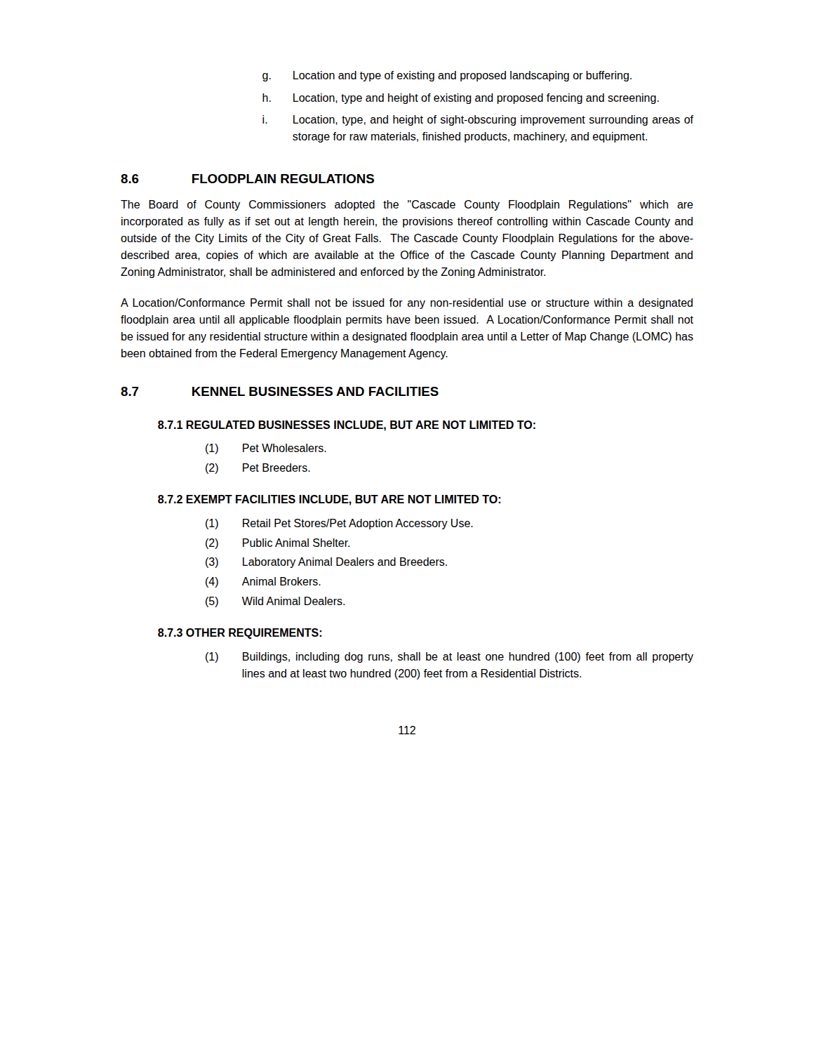g. Location and type of existing and proposed landscaping or buffering.
h. Location, type and height of existing and proposed fencing and screening.
i. Location, type, and height of sight-obscuring improvement surrounding areas of storage for raw materials, finished products, machinery, and equipment.
8.6 FLOODPLAIN REGULATIONS
The Board of County Commissioners adopted the "Cascade County Floodplain Regulations" which are incorporated as fully as if set out at length herein, the provisions thereof controlling within Cascade County and outside of the City Limits of the City of Great Falls. The Cascade County Floodplain Regulations for the above-described area, copies of which are available at the Office of the Cascade County Planning Department and Zoning Administrator, shall be administered and enforced by the Zoning Administrator.
A Location/Conformance Permit shall not be issued for any non-residential use or structure within a designated floodplain area until all applicable floodplain permits have been issued. A Location/Conformance Permit shall not be issued for any residential structure within a designated floodplain area until a Letter of Map Change (LOMC) has been obtained from the Federal Emergency Management Agency.
8.7 KENNEL BUSINESSES AND FACILITIES
8.7.1 REGULATED BUSINESSES INCLUDE, BUT ARE NOT LIMITED TO:
(1) Pet Wholesalers.
(2) Pet Breeders.
8.7.2 EXEMPT FACILITIES INCLUDE, BUT ARE NOT LIMITED TO:
(1) Retail Pet Stores/Pet Adoption Accessory Use.
(2) Public Animal Shelter.
(3) Laboratory Animal Dealers and Breeders.
(4) Animal Brokers.
(5) Wild Animal Dealers.
8.7.3 OTHER REQUIREMENTS:
(1) Buildings, including dog runs, shall be at least one hundred (100) feet from all property lines and at least two hundred (200) feet from a Residential Districts.
112